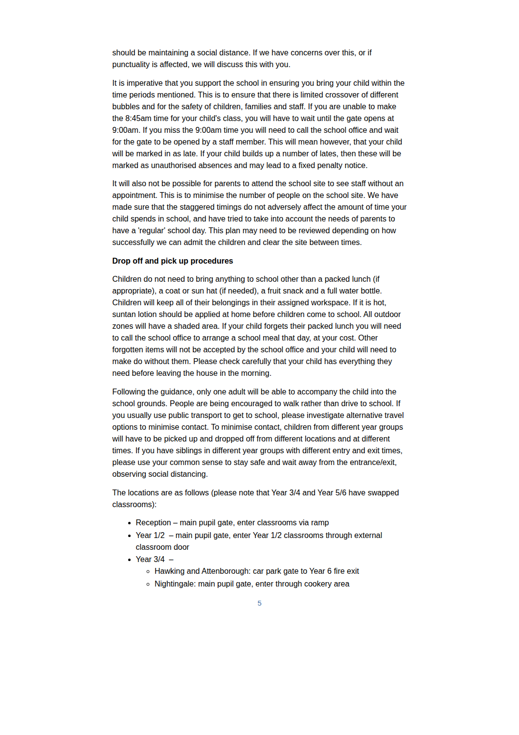should be maintaining a social distance. If we have concerns over this, or if punctuality is affected, we will discuss this with you.
It is imperative that you support the school in ensuring you bring your child within the time periods mentioned. This is to ensure that there is limited crossover of different bubbles and for the safety of children, families and staff. If you are unable to make the 8:45am time for your child's class, you will have to wait until the gate opens at 9:00am. If you miss the 9:00am time you will need to call the school office and wait for the gate to be opened by a staff member. This will mean however, that your child will be marked in as late. If your child builds up a number of lates, then these will be marked as unauthorised absences and may lead to a fixed penalty notice.
It will also not be possible for parents to attend the school site to see staff without an appointment. This is to minimise the number of people on the school site. We have made sure that the staggered timings do not adversely affect the amount of time your child spends in school, and have tried to take into account the needs of parents to have a 'regular' school day. This plan may need to be reviewed depending on how successfully we can admit the children and clear the site between times.
Drop off and pick up procedures
Children do not need to bring anything to school other than a packed lunch (if appropriate), a coat or sun hat (if needed), a fruit snack and a full water bottle. Children will keep all of their belongings in their assigned workspace. If it is hot, suntan lotion should be applied at home before children come to school. All outdoor zones will have a shaded area. If your child forgets their packed lunch you will need to call the school office to arrange a school meal that day, at your cost. Other forgotten items will not be accepted by the school office and your child will need to make do without them. Please check carefully that your child has everything they need before leaving the house in the morning.
Following the guidance, only one adult will be able to accompany the child into the school grounds. People are being encouraged to walk rather than drive to school. If you usually use public transport to get to school, please investigate alternative travel options to minimise contact. To minimise contact, children from different year groups will have to be picked up and dropped off from different locations and at different times. If you have siblings in different year groups with different entry and exit times, please use your common sense to stay safe and wait away from the entrance/exit, observing social distancing.
The locations are as follows (please note that Year 3/4 and Year 5/6 have swapped classrooms):
Reception – main pupil gate, enter classrooms via ramp
Year 1/2 – main pupil gate, enter Year 1/2 classrooms through external classroom door
Year 3/4 –
Hawking and Attenborough: car park gate to Year 6 fire exit
Nightingale: main pupil gate, enter through cookery area
5